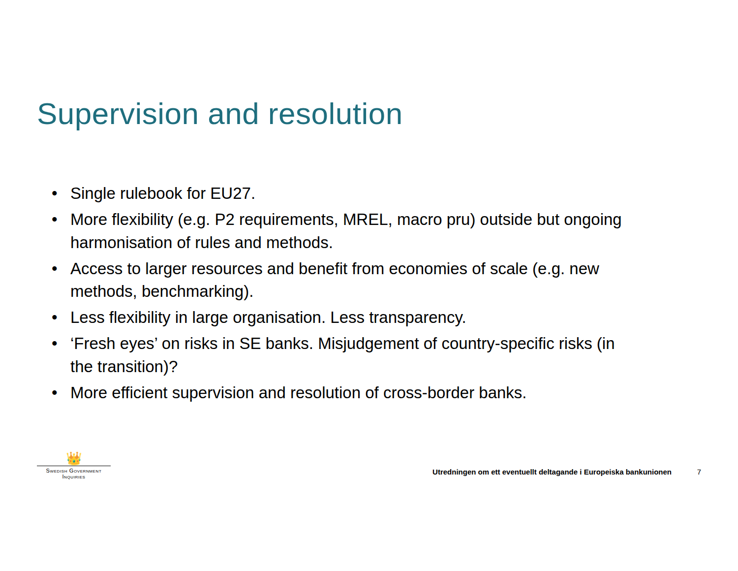Supervision and resolution
Single rulebook for EU27.
More flexibility (e.g. P2 requirements, MREL, macro pru) outside but ongoing harmonisation of rules and methods.
Access to larger resources and benefit from economies of scale (e.g. new methods, benchmarking).
Less flexibility in large organisation. Less transparency.
‘Fresh eyes’ on risks in SE banks. Misjudgement of country-specific risks (in the transition)?
More efficient supervision and resolution of cross-border banks.
👑
Swedish Government Inquiries
Utredningen om ett eventuellt deltagande i Europeiska bankunionen
7